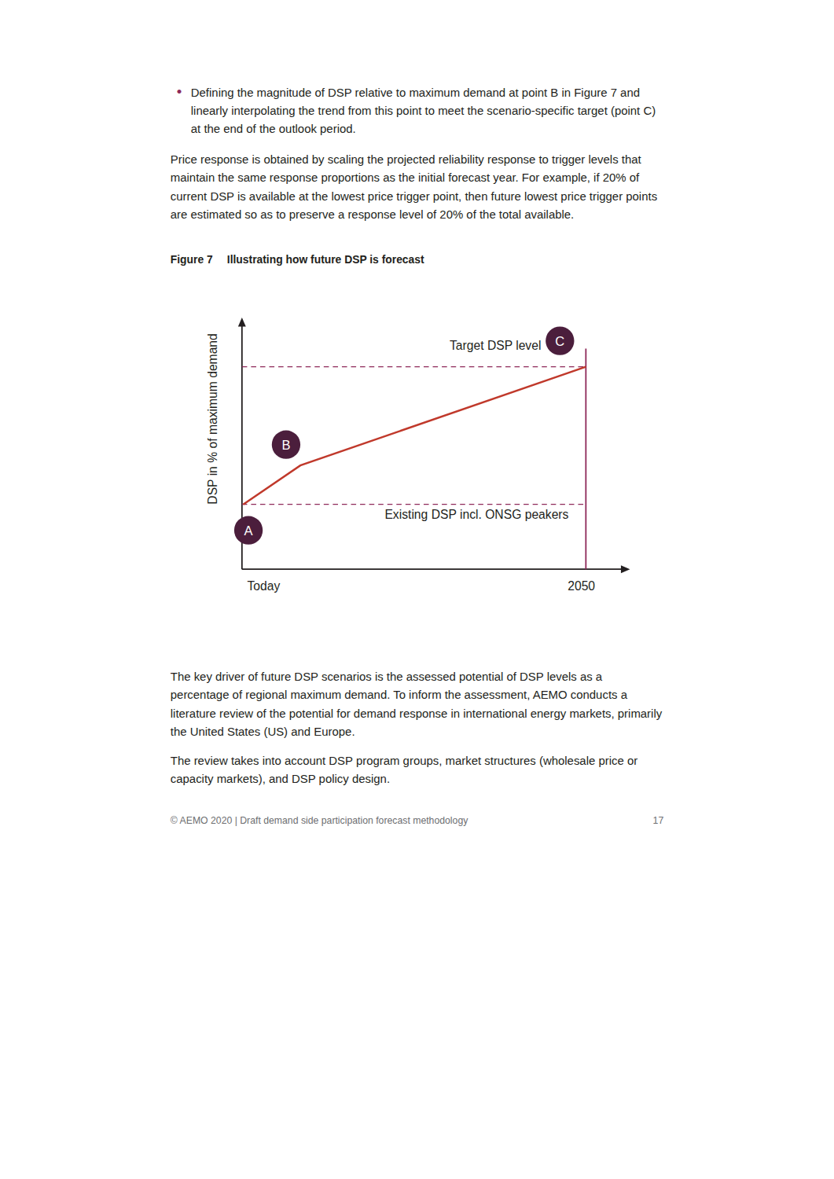Defining the magnitude of DSP relative to maximum demand at point B in Figure 7 and linearly interpolating the trend from this point to meet the scenario-specific target (point C) at the end of the outlook period.
Price response is obtained by scaling the projected reliability response to trigger levels that maintain the same response proportions as the initial forecast year. For example, if 20% of current DSP is available at the lowest price trigger point, then future lowest price trigger points are estimated so as to preserve a response level of 20% of the total available.
Figure 7 Illustrating how future DSP is forecast
Target DSP level Existing DSP incl. ONSG peakers C B A DSP in % of maximum demand Today 2050
The key driver of future DSP scenarios is the assessed potential of DSP levels as a percentage of regional maximum demand. To inform the assessment, AEMO conducts a literature review of the potential for demand response in international energy markets, primarily the United States (US) and Europe.
The review takes into account DSP program groups, market structures (wholesale price or capacity markets), and DSP policy design.
© AEMO 2020 | Draft demand side participation forecast methodology
17